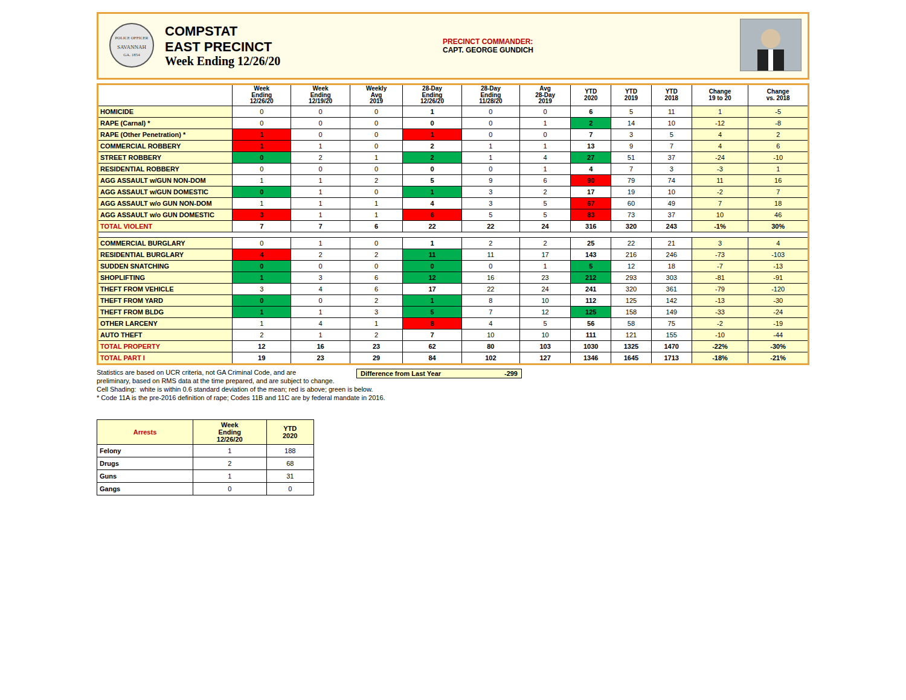COMPSTAT
EAST PRECINCT
Week Ending 12/26/20
PRECINCT COMMANDER:
CAPT. GEORGE GUNDICH
| | Week Ending 12/26/20 | Week Ending 12/19/20 | Weekly Avg 2019 | 28-Day Ending 12/26/20 | 28-Day Ending 11/28/20 | Avg 28-Day 2019 | YTD 2020 | YTD 2019 | YTD 2018 | Change 19 to 20 | Change vs. 2018 |
| --- | --- | --- | --- | --- | --- | --- | --- | --- | --- | --- | --- |
| HOMICIDE | 0 | 0 | 0 | 1 | 0 | 0 | 6 | 5 | 11 | 1 | -5 |
| RAPE (Carnal) * | 0 | 0 | 0 | 0 | 0 | 1 | 2 | 14 | 10 | -12 | -8 |
| RAPE (Other Penetration) * | 1 | 0 | 0 | 1 | 0 | 0 | 7 | 3 | 5 | 4 | 2 |
| COMMERCIAL ROBBERY | 1 | 1 | 0 | 2 | 1 | 1 | 13 | 9 | 7 | 4 | 6 |
| STREET ROBBERY | 0 | 2 | 1 | 2 | 1 | 4 | 27 | 51 | 37 | -24 | -10 |
| RESIDENTIAL ROBBERY | 0 | 0 | 0 | 0 | 0 | 1 | 4 | 7 | 3 | -3 | 1 |
| AGG ASSAULT w/GUN NON-DOM | 1 | 1 | 2 | 5 | 9 | 6 | 90 | 79 | 74 | 11 | 16 |
| AGG ASSAULT w/GUN DOMESTIC | 0 | 1 | 0 | 1 | 3 | 2 | 17 | 19 | 10 | -2 | 7 |
| AGG ASSAULT w/o GUN NON-DOM | 1 | 1 | 1 | 4 | 3 | 5 | 67 | 60 | 49 | 7 | 18 |
| AGG ASSAULT w/o GUN DOMESTIC | 3 | 1 | 1 | 6 | 5 | 5 | 83 | 73 | 37 | 10 | 46 |
| TOTAL VIOLENT | 7 | 7 | 6 | 22 | 22 | 24 | 316 | 320 | 243 | -1% | 30% |
| COMMERCIAL BURGLARY | 0 | 1 | 0 | 1 | 2 | 2 | 25 | 22 | 21 | 3 | 4 |
| RESIDENTIAL BURGLARY | 4 | 2 | 2 | 11 | 11 | 17 | 143 | 216 | 246 | -73 | -103 |
| SUDDEN SNATCHING | 0 | 0 | 0 | 0 | 0 | 1 | 5 | 12 | 18 | -7 | -13 |
| SHOPLIFTING | 1 | 3 | 6 | 12 | 16 | 23 | 212 | 293 | 303 | -81 | -91 |
| THEFT FROM VEHICLE | 3 | 4 | 6 | 17 | 22 | 24 | 241 | 320 | 361 | -79 | -120 |
| THEFT FROM YARD | 0 | 0 | 2 | 1 | 8 | 10 | 112 | 125 | 142 | -13 | -30 |
| THEFT FROM BLDG | 1 | 1 | 3 | 5 | 7 | 12 | 125 | 158 | 149 | -33 | -24 |
| OTHER LARCENY | 1 | 4 | 1 | 8 | 4 | 5 | 56 | 58 | 75 | -2 | -19 |
| AUTO THEFT | 2 | 1 | 2 | 7 | 10 | 10 | 111 | 121 | 155 | -10 | -44 |
| TOTAL PROPERTY | 12 | 16 | 23 | 62 | 80 | 103 | 1030 | 1325 | 1470 | -22% | -30% |
| TOTAL PART I | 19 | 23 | 29 | 84 | 102 | 127 | 1346 | 1645 | 1713 | -18% | -21% |
Difference from Last Year -299
Statistics are based on UCR criteria, not GA Criminal Code, and are
preliminary, based on RMS data at the time prepared, and are subject to change.
Cell Shading: white is within 0.6 standard deviation of the mean; red is above; green is below.
* Code 11A is the pre-2016 definition of rape; Codes 11B and 11C are by federal mandate in 2016.
| Arrests | Week Ending 12/26/20 | YTD 2020 |
| --- | --- | --- |
| Felony | 1 | 188 |
| Drugs | 2 | 68 |
| Guns | 1 | 31 |
| Gangs | 0 | 0 |